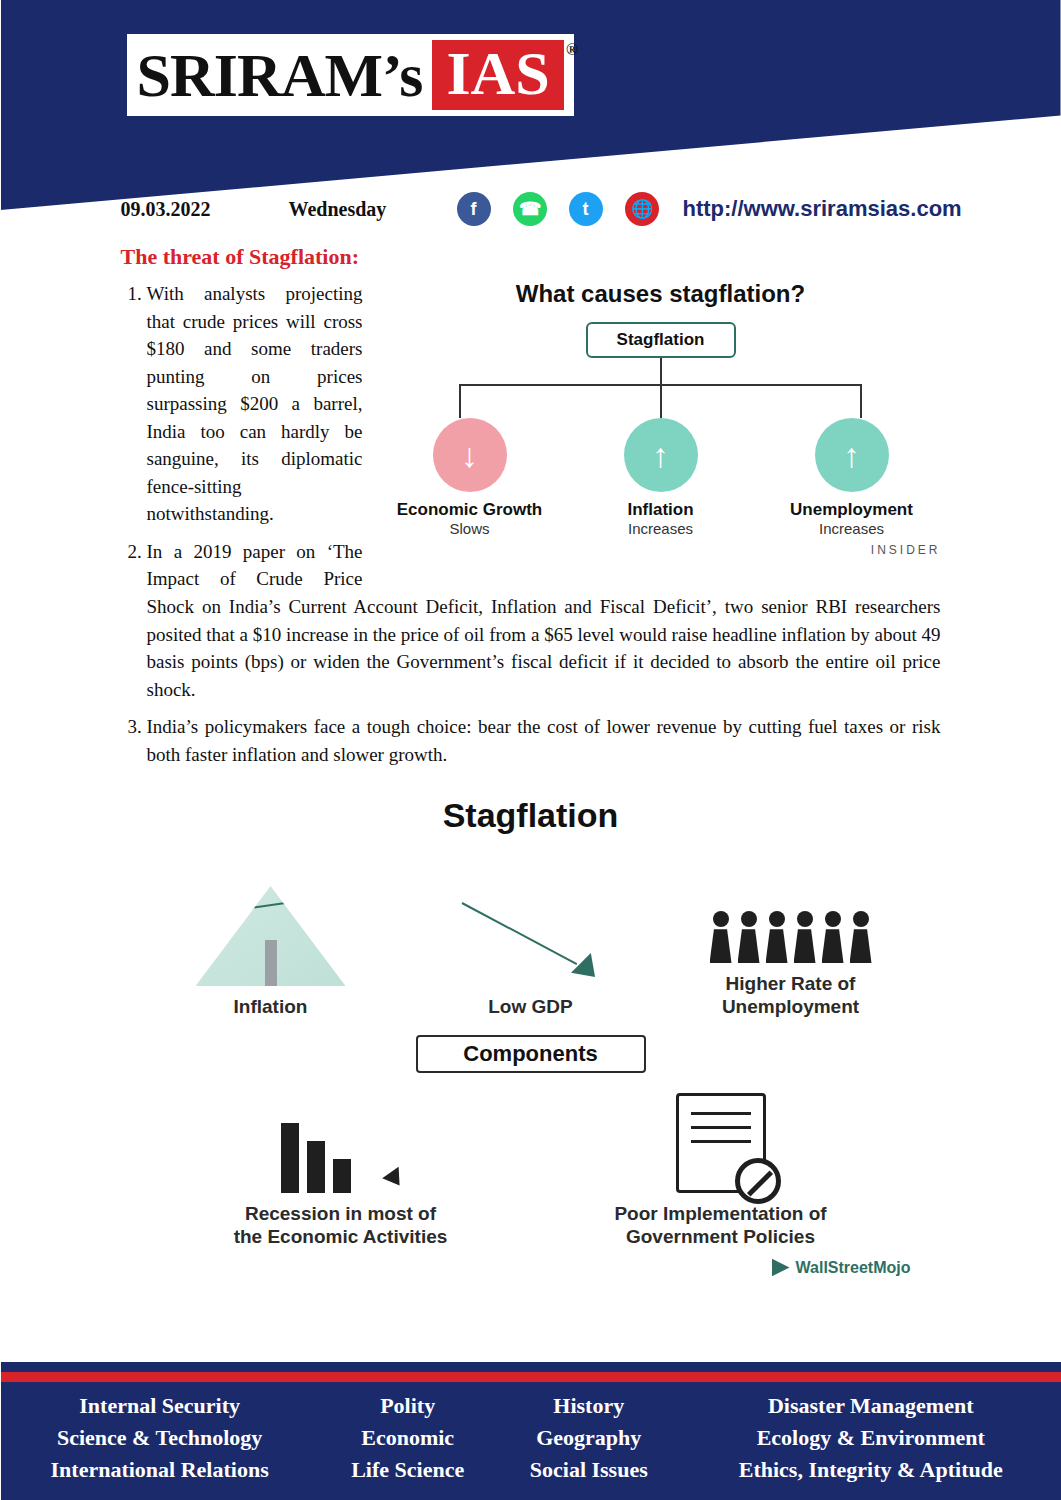SRIRAM’s IAS®
09.03.2022 Wednesday f ☎ t 🌐 http://www.sriramsias.com
The threat of Stagflation:
What causes stagflation?
Stagflation
↓
Economic Growth
Slows
↑
Inflation
Increases
↑
Unemployment
Increases
INSIDER
With analysts projecting that crude prices will cross $180 and some traders punting on prices surpassing $200 a barrel, India too can hardly be sanguine, its diplomatic fence-sitting notwithstanding.
In a 2019 paper on ‘The Impact of Crude Price Shock on India’s Current Account Deficit, Inflation and Fiscal Deficit’, two senior RBI researchers posited that a $10 increase in the price of oil from a $65 level would raise headline inflation by about 49 basis points (bps) or widen the Government’s fiscal deficit if it decided to absorb the entire oil price shock.
India’s policymakers face a tough choice: bear the cost of lower revenue by cutting fuel taxes or risk both faster inflation and slower growth.
Stagflation
Inflation
Low GDP
Higher Rate of
Unemployment
Components
Recession in most of
the Economic Activities
Poor Implementation of
Government Policies
WallStreetMojo
2
| Internal Security | Polity | History | Disaster Management |
| Science & Technology | Economic | Geography | Ecology & Environment |
| International Relations | Life Science | Social Issues | Ethics, Integrity & Aptitude |